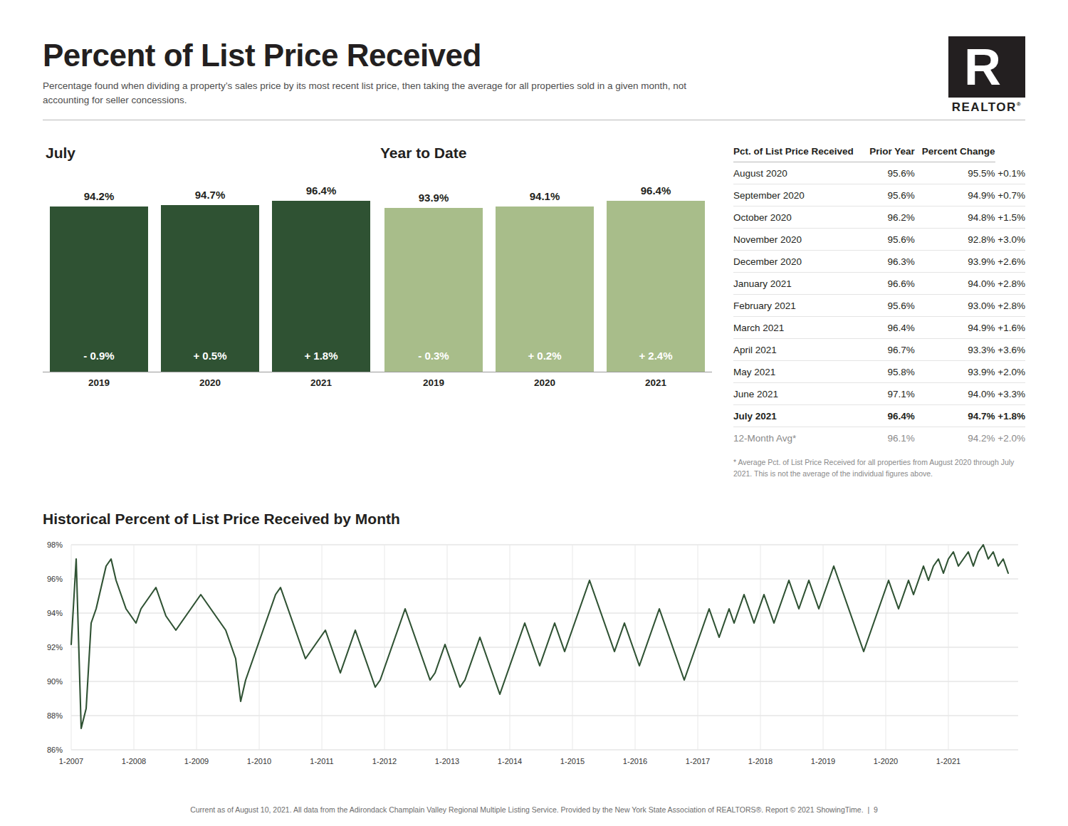Percent of List Price Received
Percentage found when dividing a property’s sales price by its most recent list price, then taking the average for all properties sold in a given month, not accounting for seller concessions.
R
REALTOR®
July
94.2%
- 0.9%
94.7%
+ 0.5%
96.4%
+ 1.8%
2019
2020
2021
Year to Date
93.9%
- 0.3%
94.1%
+ 0.2%
96.4%
+ 2.4%
2019
2020
2021
| Pct. of List Price Received | Prior Year | Percent Change |
| --- | --- | --- |
| August 2020 | 95.6% | 95.5% | +0.1% |
| September 2020 | 95.6% | 94.9% | +0.7% |
| October 2020 | 96.2% | 94.8% | +1.5% |
| November 2020 | 95.6% | 92.8% | +3.0% |
| December 2020 | 96.3% | 93.9% | +2.6% |
| January 2021 | 96.6% | 94.0% | +2.8% |
| February 2021 | 95.6% | 93.0% | +2.8% |
| March 2021 | 96.4% | 94.9% | +1.6% |
| April 2021 | 96.7% | 93.3% | +3.6% |
| May 2021 | 95.8% | 93.9% | +2.0% |
| June 2021 | 97.1% | 94.0% | +3.3% |
| July 2021 | 96.4% | 94.7% | +1.8% |
| 12-Month Avg* | 96.1% | 94.2% | +2.0% |
* Average Pct. of List Price Received for all properties from August 2020 through July 2021. This is not the average of the individual figures above.
Historical Percent of List Price Received by Month
98% 96% 94% 92% 90% 88% 86% 1-2007 1-2008 1-2009 1-2010 1-2011 1-2012 1-2013 1-2014 1-2015 1-2016 1-2017 1-2018 1-2019 1-2020 1-2021
Current as of August 10, 2021. All data from the Adirondack Champlain Valley Regional Multiple Listing Service. Provided by the New York State Association of REALTORS®. Report © 2021 ShowingTime. | 9